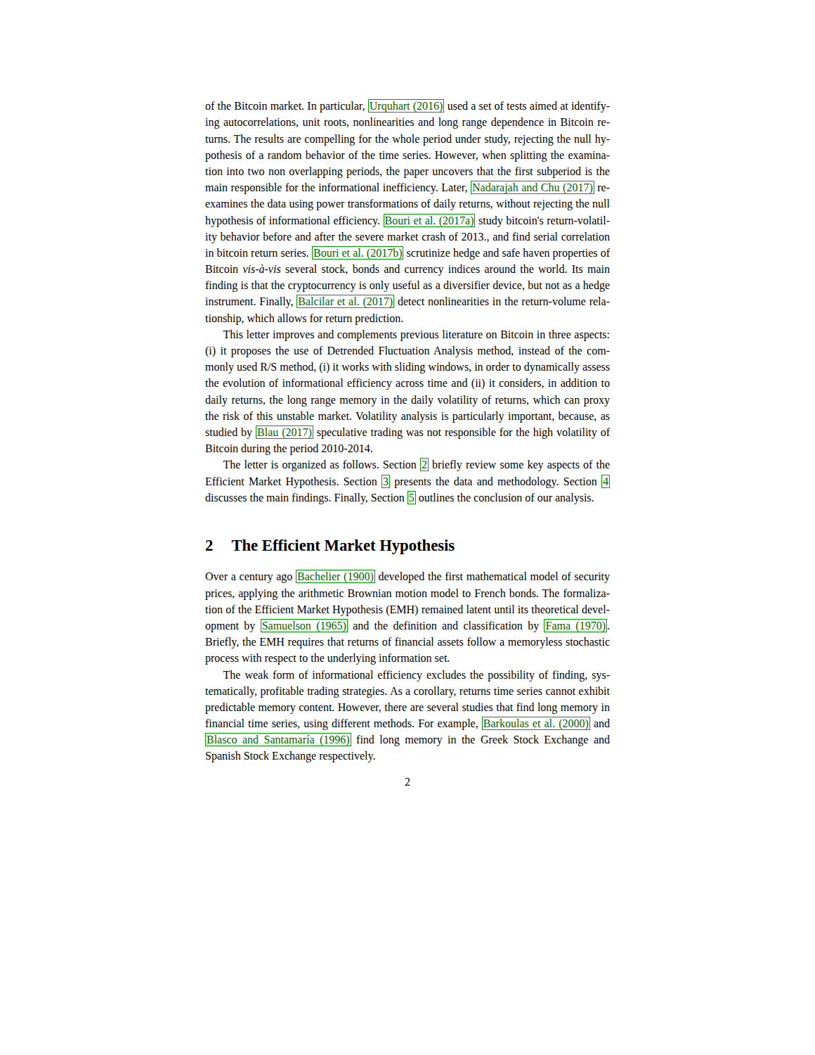of the Bitcoin market. In particular, Urquhart (2016) used a set of tests aimed at identifying autocorrelations, unit roots, nonlinearities and long range dependence in Bitcoin returns. The results are compelling for the whole period under study, rejecting the null hypothesis of a random behavior of the time series. However, when splitting the examination into two non overlapping periods, the paper uncovers that the first subperiod is the main responsible for the informational inefficiency. Later, Nadarajah and Chu (2017) reexamines the data using power transformations of daily returns, without rejecting the null hypothesis of informational efficiency. Bouri et al. (2017a) study bitcoin's return-volatility behavior before and after the severe market crash of 2013., and find serial correlation in bitcoin return series. Bouri et al. (2017b) scrutinize hedge and safe haven properties of Bitcoin vis-à-vis several stock, bonds and currency indices around the world. Its main finding is that the cryptocurrency is only useful as a diversifier device, but not as a hedge instrument. Finally, Balcilar et al. (2017) detect nonlinearities in the return-volume relationship, which allows for return prediction.
This letter improves and complements previous literature on Bitcoin in three aspects: (i) it proposes the use of Detrended Fluctuation Analysis method, instead of the commonly used R/S method, (i) it works with sliding windows, in order to dynamically assess the evolution of informational efficiency across time and (ii) it considers, in addition to daily returns, the long range memory in the daily volatility of returns, which can proxy the risk of this unstable market. Volatility analysis is particularly important, because, as studied by Blau (2017) speculative trading was not responsible for the high volatility of Bitcoin during the period 2010-2014.
The letter is organized as follows. Section 2 briefly review some key aspects of the Efficient Market Hypothesis. Section 3 presents the data and methodology. Section 4 discusses the main findings. Finally, Section 5 outlines the conclusion of our analysis.
2 The Efficient Market Hypothesis
Over a century ago Bachelier (1900) developed the first mathematical model of security prices, applying the arithmetic Brownian motion model to French bonds. The formalization of the Efficient Market Hypothesis (EMH) remained latent until its theoretical development by Samuelson (1965) and the definition and classification by Fama (1970). Briefly, the EMH requires that returns of financial assets follow a memoryless stochastic process with respect to the underlying information set.
The weak form of informational efficiency excludes the possibility of finding, systematically, profitable trading strategies. As a corollary, returns time series cannot exhibit predictable memory content. However, there are several studies that find long memory in financial time series, using different methods. For example, Barkoulas et al. (2000) and Blasco and Santamaría (1996) find long memory in the Greek Stock Exchange and Spanish Stock Exchange respectively.
2